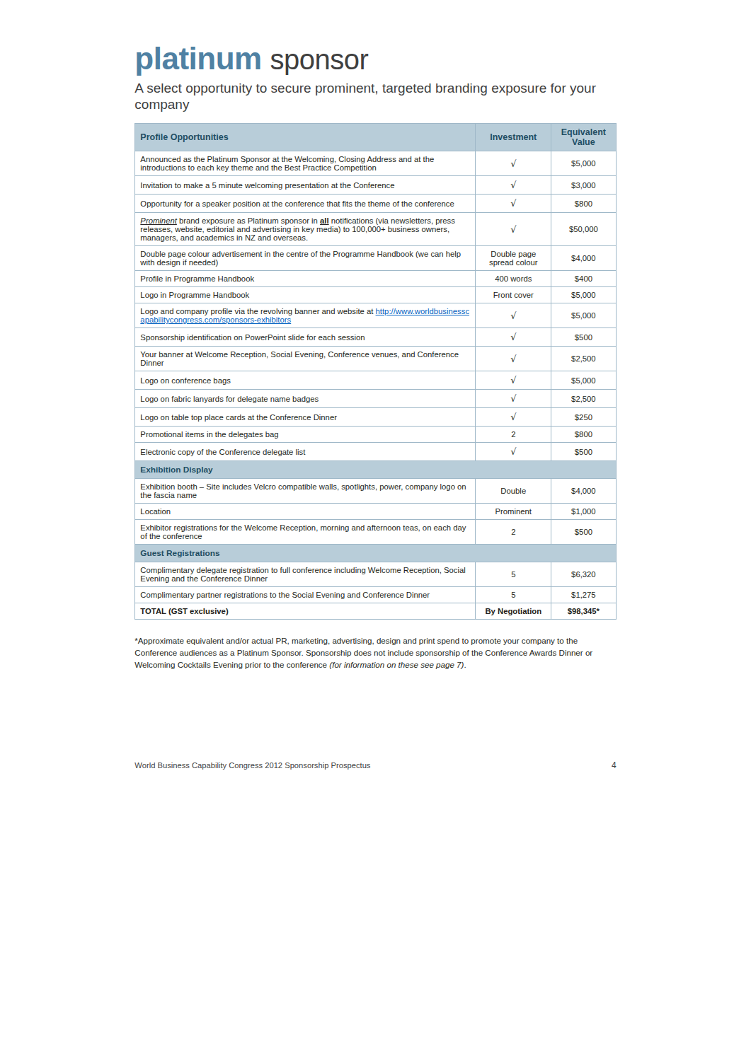platinum sponsor
A select opportunity to secure prominent, targeted branding exposure for your company
| Profile Opportunities | Investment | Equivalent Value |
| --- | --- | --- |
| Announced as the Platinum Sponsor at the Welcoming, Closing Address and at the introductions to each key theme and the Best Practice Competition | √ | $5,000 |
| Invitation to make a 5 minute welcoming presentation at the Conference | √ | $3,000 |
| Opportunity for a speaker position at the conference that fits the theme of the conference | √ | $800 |
| Prominent brand exposure as Platinum sponsor in all notifications (via newsletters, press releases, website, editorial and advertising in key media) to 100,000+ business owners, managers, and academics in NZ and overseas. | √ | $50,000 |
| Double page colour advertisement in the centre of the Programme Handbook (we can help with design if needed) | Double page spread colour | $4,000 |
| Profile in Programme Handbook | 400 words | $400 |
| Logo in Programme Handbook | Front cover | $5,000 |
| Logo and company profile via the revolving banner and website at http://www.worldbusinesscapabilitycongress.com/sponsors-exhibitors | √ | $5,000 |
| Sponsorship identification on PowerPoint slide for each session | √ | $500 |
| Your banner at Welcome Reception, Social Evening, Conference venues, and Conference Dinner | √ | $2,500 |
| Logo on conference bags | √ | $5,000 |
| Logo on fabric lanyards for delegate name badges | √ | $2,500 |
| Logo on table top place cards at the Conference Dinner | √ | $250 |
| Promotional items in the delegates bag | 2 | $800 |
| Electronic copy of the Conference delegate list | √ | $500 |
| Exhibition Display |
| Exhibition booth – Site includes Velcro compatible walls, spotlights, power, company logo on the fascia name | Double | $4,000 |
| Location | Prominent | $1,000 |
| Exhibitor registrations for the Welcome Reception, morning and afternoon teas, on each day of the conference | 2 | $500 |
| Guest Registrations |
| Complimentary delegate registration to full conference including Welcome Reception, Social Evening and the Conference Dinner | 5 | $6,320 |
| Complimentary partner registrations to the Social Evening and Conference Dinner | 5 | $1,275 |
| TOTAL (GST exclusive) | By Negotiation | $98,345* |
*Approximate equivalent and/or actual PR, marketing, advertising, design and print spend to promote your company to the Conference audiences as a Platinum Sponsor. Sponsorship does not include sponsorship of the Conference Awards Dinner or Welcoming Cocktails Evening prior to the conference (for information on these see page 7).
World Business Capability Congress 2012 Sponsorship Prospectus 4